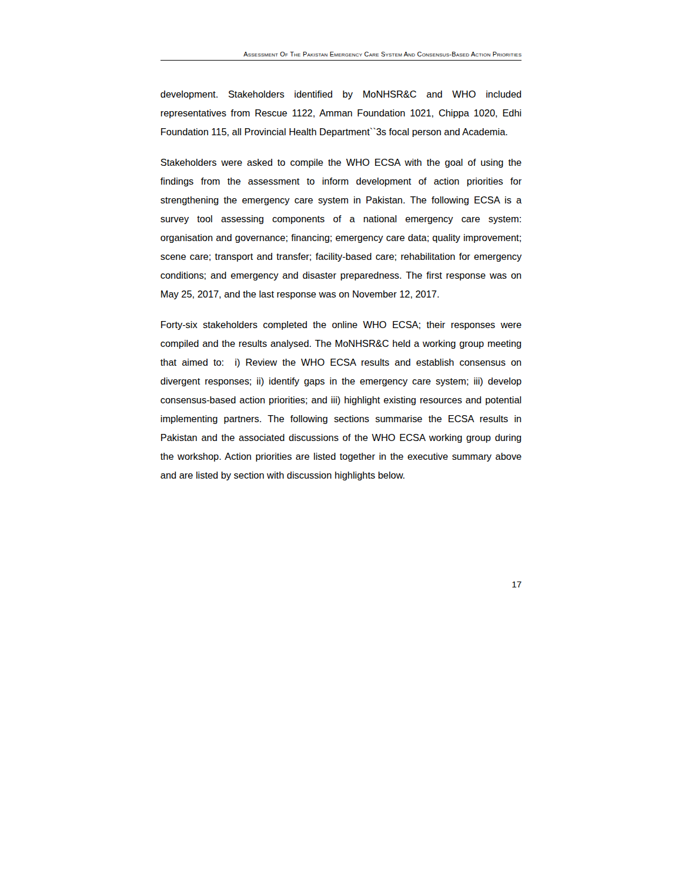Assessment Of The Pakistan Emergency Care System And Consensus-Based Action Priorities
development. Stakeholders identified by MoNHSR&C and WHO included representatives from Rescue 1122, Amman Foundation 1021, Chippa 1020, Edhi Foundation 115, all Provincial Health Department``3s focal person and Academia.
Stakeholders were asked to compile the WHO ECSA with the goal of using the findings from the assessment to inform development of action priorities for strengthening the emergency care system in Pakistan. The following ECSA is a survey tool assessing components of a national emergency care system: organisation and governance; financing; emergency care data; quality improvement; scene care; transport and transfer; facility-based care; rehabilitation for emergency conditions; and emergency and disaster preparedness. The first response was on May 25, 2017, and the last response was on November 12, 2017.
Forty-six stakeholders completed the online WHO ECSA; their responses were compiled and the results analysed. The MoNHSR&C held a working group meeting that aimed to: i) Review the WHO ECSA results and establish consensus on divergent responses; ii) identify gaps in the emergency care system; iii) develop consensus-based action priorities; and iii) highlight existing resources and potential implementing partners. The following sections summarise the ECSA results in Pakistan and the associated discussions of the WHO ECSA working group during the workshop. Action priorities are listed together in the executive summary above and are listed by section with discussion highlights below.
17